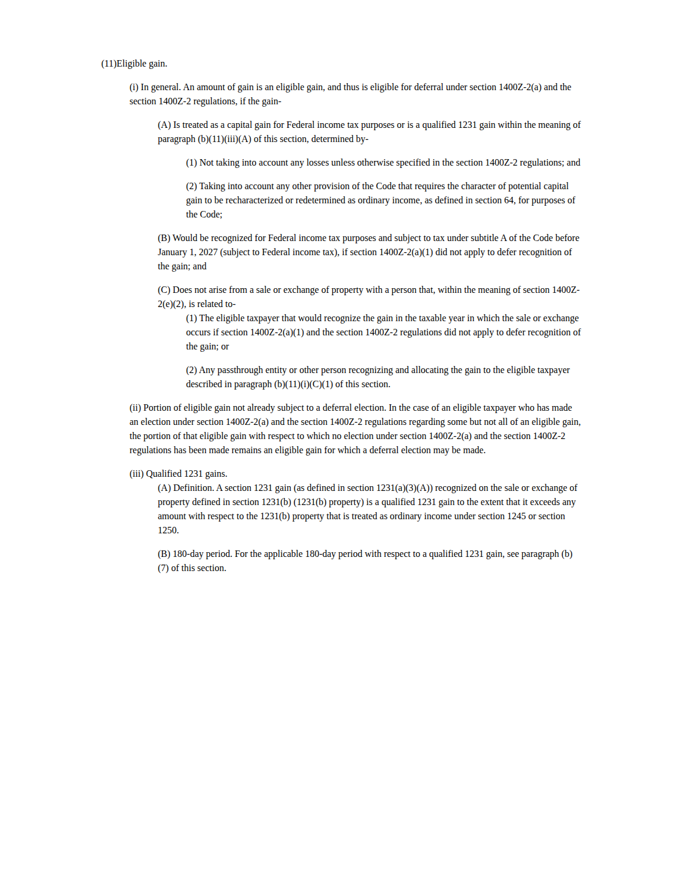(11)Eligible gain.
(i) In general. An amount of gain is an eligible gain, and thus is eligible for deferral under section 1400Z-2(a) and the section 1400Z-2 regulations, if the gain-
(A) Is treated as a capital gain for Federal income tax purposes or is a qualified 1231 gain within the meaning of paragraph (b)(11)(iii)(A) of this section, determined by-
(1) Not taking into account any losses unless otherwise specified in the section 1400Z-2 regulations; and
(2) Taking into account any other provision of the Code that requires the character of potential capital gain to be recharacterized or redetermined as ordinary income, as defined in section 64, for purposes of the Code;
(B) Would be recognized for Federal income tax purposes and subject to tax under subtitle A of the Code before January 1, 2027 (subject to Federal income tax), if section 1400Z-2(a)(1) did not apply to defer recognition of the gain; and
(C) Does not arise from a sale or exchange of property with a person that, within the meaning of section 1400Z-2(e)(2), is related to-
(1) The eligible taxpayer that would recognize the gain in the taxable year in which the sale or exchange occurs if section 1400Z-2(a)(1) and the section 1400Z-2 regulations did not apply to defer recognition of the gain; or
(2) Any passthrough entity or other person recognizing and allocating the gain to the eligible taxpayer described in paragraph (b)(11)(i)(C)(1) of this section.
(ii) Portion of eligible gain not already subject to a deferral election. In the case of an eligible taxpayer who has made an election under section 1400Z-2(a) and the section 1400Z-2 regulations regarding some but not all of an eligible gain, the portion of that eligible gain with respect to which no election under section 1400Z-2(a) and the section 1400Z-2 regulations has been made remains an eligible gain for which a deferral election may be made.
(iii) Qualified 1231 gains.
(A) Definition. A section 1231 gain (as defined in section 1231(a)(3)(A)) recognized on the sale or exchange of property defined in section 1231(b) (1231(b) property) is a qualified 1231 gain to the extent that it exceeds any amount with respect to the 1231(b) property that is treated as ordinary income under section 1245 or section 1250.
(B) 180-day period. For the applicable 180-day period with respect to a qualified 1231 gain, see paragraph (b)(7) of this section.